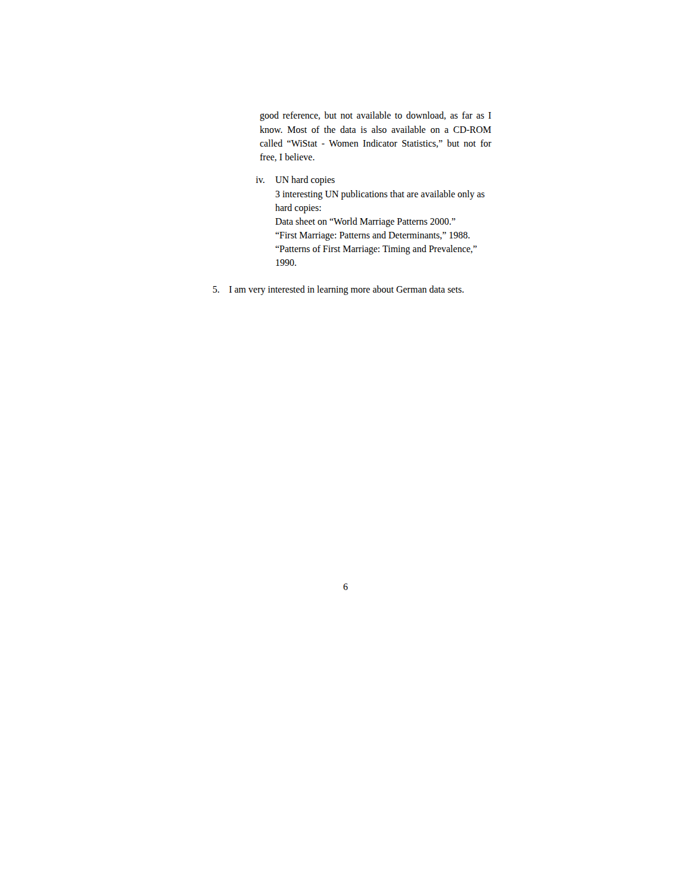good reference, but not available to download, as far as I know. Most of the data is also available on a CD-ROM called “WiStat - Women Indicator Statistics,” but not for free, I believe.
iv.
UN hard copies
3 interesting UN publications that are available only as hard copies:
Data sheet on “World Marriage Patterns 2000.”
“First Marriage: Patterns and Determinants,” 1988.
“Patterns of First Marriage: Timing and Prevalence,” 1990.
5.
I am very interested in learning more about German data sets.
6